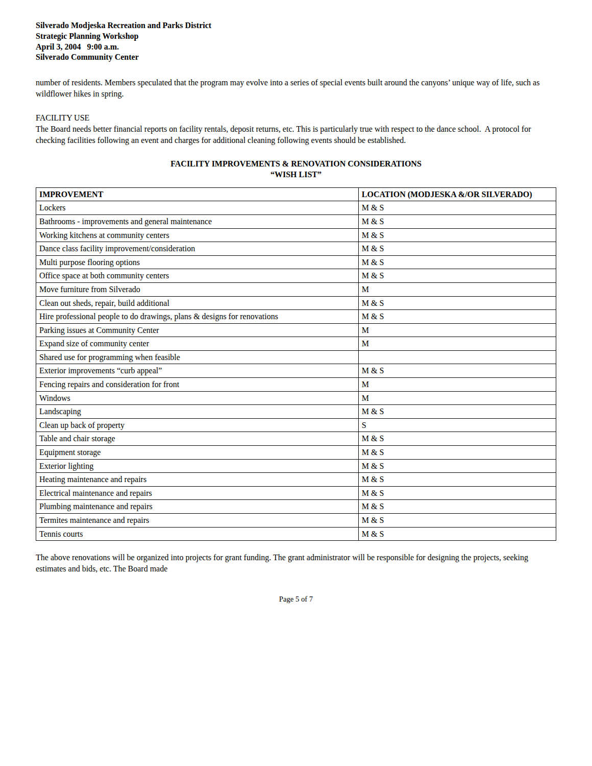Silverado Modjeska Recreation and Parks District
Strategic Planning Workshop
April 3, 2004 9:00 a.m.
Silverado Community Center
number of residents. Members speculated that the program may evolve into a series of special events built around the canyons’ unique way of life, such as wildflower hikes in spring.
FACILITY USE
The Board needs better financial reports on facility rentals, deposit returns, etc. This is particularly true with respect to the dance school. A protocol for checking facilities following an event and charges for additional cleaning following events should be established.
FACILITY IMPROVEMENTS & RENOVATION CONSIDERATIONS
“WISH LIST”
| IMPROVEMENT | LOCATION (MODJESKA &/OR SILVERADO) |
| --- | --- |
| Lockers | M & S |
| Bathrooms - improvements and general maintenance | M & S |
| Working kitchens at community centers | M & S |
| Dance class facility improvement/consideration | M & S |
| Multi purpose flooring options | M & S |
| Office space at both community centers | M & S |
| Move furniture from Silverado | M |
| Clean out sheds, repair, build additional | M & S |
| Hire professional people to do drawings, plans & designs for renovations | M & S |
| Parking issues at Community Center | M |
| Expand size of community center | M |
| Shared use for programming when feasible | |
| Exterior improvements “curb appeal” | M & S |
| Fencing repairs and consideration for front | M |
| Windows | M |
| Landscaping | M & S |
| Clean up back of property | S |
| Table and chair storage | M & S |
| Equipment storage | M & S |
| Exterior lighting | M & S |
| Heating maintenance and repairs | M & S |
| Electrical maintenance and repairs | M & S |
| Plumbing maintenance and repairs | M & S |
| Termites maintenance and repairs | M & S |
| Tennis courts | M & S |
The above renovations will be organized into projects for grant funding. The grant administrator will be responsible for designing the projects, seeking estimates and bids, etc. The Board made
Page 5 of 7